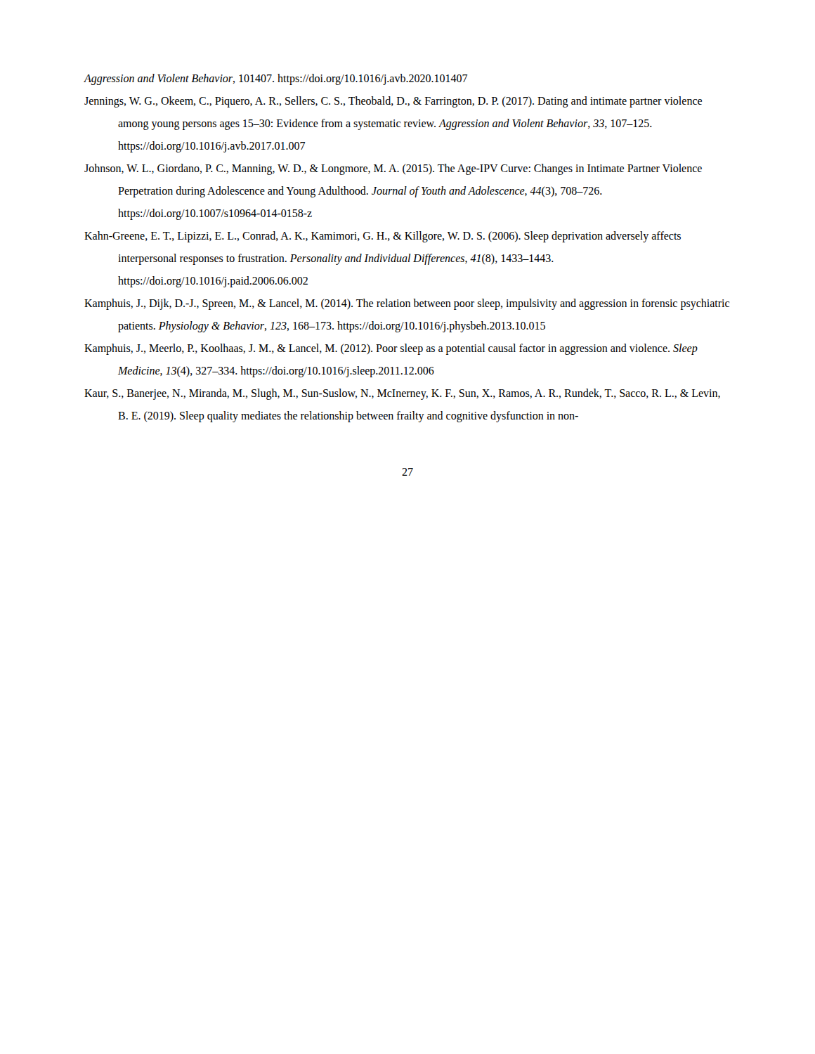Aggression and Violent Behavior, 101407. https://doi.org/10.1016/j.avb.2020.101407
Jennings, W. G., Okeem, C., Piquero, A. R., Sellers, C. S., Theobald, D., & Farrington, D. P. (2017). Dating and intimate partner violence among young persons ages 15–30: Evidence from a systematic review. Aggression and Violent Behavior, 33, 107–125. https://doi.org/10.1016/j.avb.2017.01.007
Johnson, W. L., Giordano, P. C., Manning, W. D., & Longmore, M. A. (2015). The Age-IPV Curve: Changes in Intimate Partner Violence Perpetration during Adolescence and Young Adulthood. Journal of Youth and Adolescence, 44(3), 708–726. https://doi.org/10.1007/s10964-014-0158-z
Kahn-Greene, E. T., Lipizzi, E. L., Conrad, A. K., Kamimori, G. H., & Killgore, W. D. S. (2006). Sleep deprivation adversely affects interpersonal responses to frustration. Personality and Individual Differences, 41(8), 1433–1443. https://doi.org/10.1016/j.paid.2006.06.002
Kamphuis, J., Dijk, D.-J., Spreen, M., & Lancel, M. (2014). The relation between poor sleep, impulsivity and aggression in forensic psychiatric patients. Physiology & Behavior, 123, 168–173. https://doi.org/10.1016/j.physbeh.2013.10.015
Kamphuis, J., Meerlo, P., Koolhaas, J. M., & Lancel, M. (2012). Poor sleep as a potential causal factor in aggression and violence. Sleep Medicine, 13(4), 327–334. https://doi.org/10.1016/j.sleep.2011.12.006
Kaur, S., Banerjee, N., Miranda, M., Slugh, M., Sun-Suslow, N., McInerney, K. F., Sun, X., Ramos, A. R., Rundek, T., Sacco, R. L., & Levin, B. E. (2019). Sleep quality mediates the relationship between frailty and cognitive dysfunction in non-
27